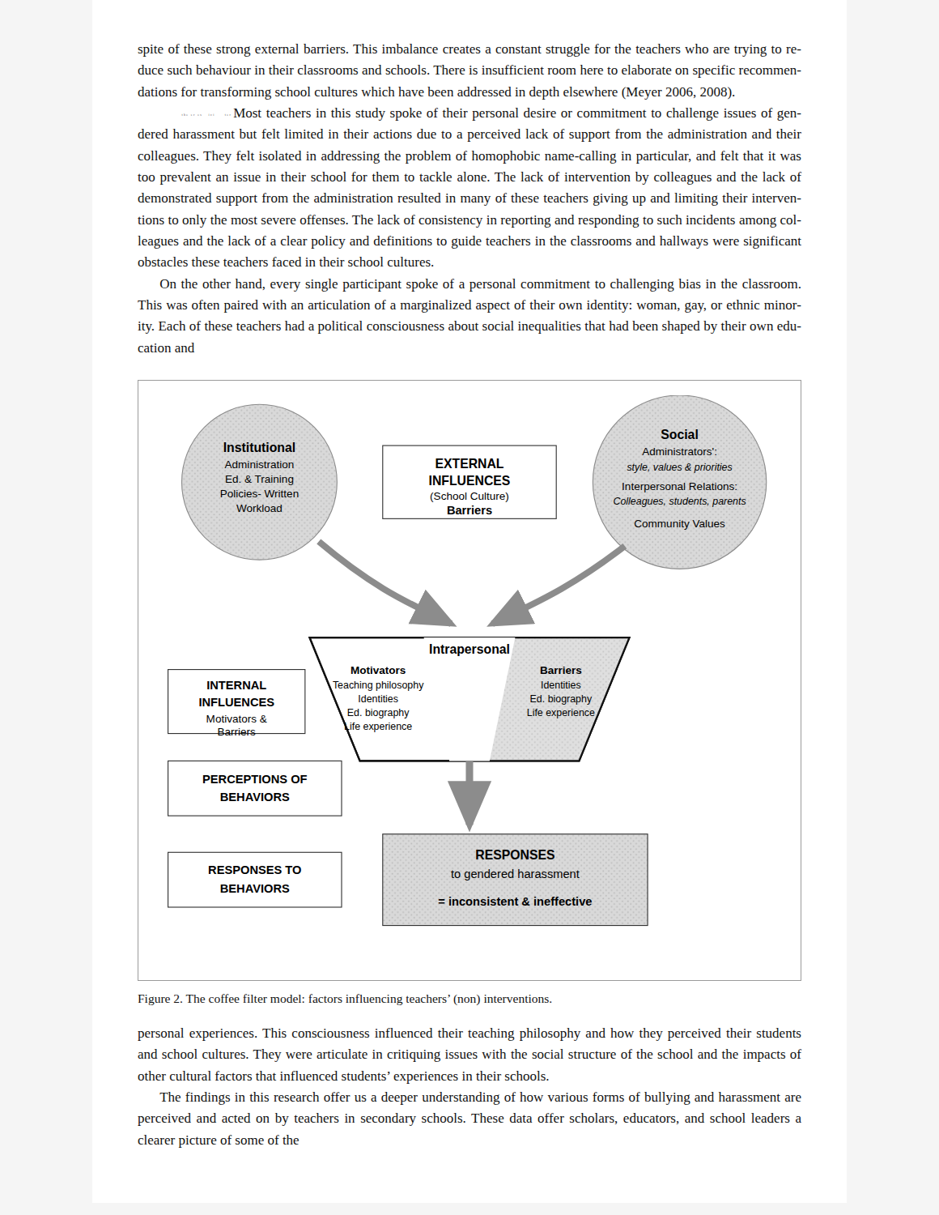spite of these strong external barriers. This imbalance creates a constant struggle for the teachers who are trying to reduce such behaviour in their classrooms and schools. There is insufficient room here to elaborate on specific recommendations for transforming school cultures which have been addressed in depth elsewhere (Meyer 2006, 2008).
the er es ici ter Most teachers in this study spoke of their personal desire or commitment to challenge issues of gendered harassment but felt limited in their actions due to a perceived lack of support from the administration and their colleagues. They felt isolated in addressing the problem of homophobic name-calling in particular, and felt that it was too prevalent an issue in their school for them to tackle alone. The lack of intervention by colleagues and the lack of demonstrated support from the administration resulted in many of these teachers giving up and limiting their interventions to only the most severe offenses. The lack of consistency in reporting and responding to such incidents among colleagues and the lack of a clear policy and definitions to guide teachers in the classrooms and hallways were significant obstacles these teachers faced in their school cultures.
On the other hand, every single participant spoke of a personal commitment to challenging bias in the classroom. This was often paired with an articulation of a marginalized aspect of their own identity: woman, gay, or ethnic minority. Each of these teachers had a political consciousness about social inequalities that had been shaped by their own education and
Institutional Administration Ed. & Training Policies- Written Workload Social Administrators': style, values & priorities Interpersonal Relations: Colleagues, students, parents Community Values EXTERNAL INFLUENCES (School Culture) Barriers Intrapersonal Motivators Teaching philosophy Identities Ed. biography Life experience Barriers Identities Ed. biography Life experience INTERNAL INFLUENCES Motivators & Barriers PERCEPTIONS OF BEHAVIORS RESPONSES to gendered harassment = inconsistent & ineffective RESPONSES TO BEHAVIORS
Figure 2. The coffee filter model: factors influencing teachers’ (non) interventions.
personal experiences. This consciousness influenced their teaching philosophy and how they perceived their students and school cultures. They were articulate in critiquing issues with the social structure of the school and the impacts of other cultural factors that influenced students’ experiences in their schools.
The findings in this research offer us a deeper understanding of how various forms of bullying and harassment are perceived and acted on by teachers in secondary schools. These data offer scholars, educators, and school leaders a clearer picture of some of the